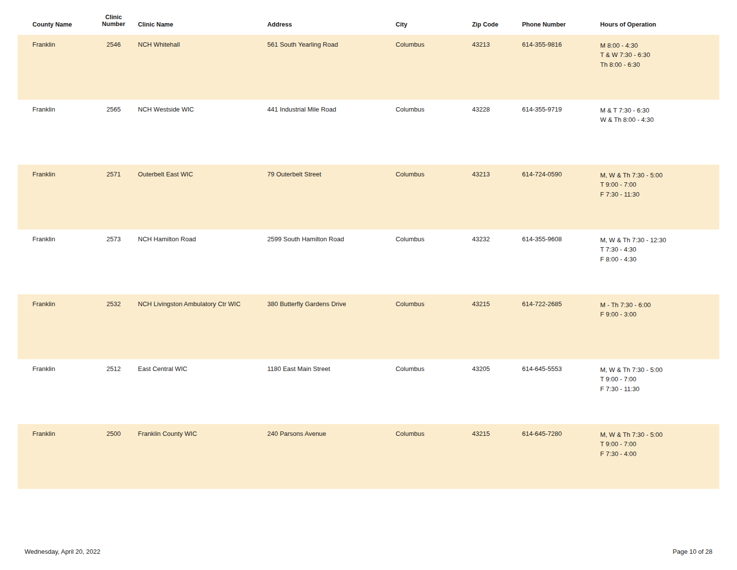| County Name | Clinic Number | Clinic Name | Address | City | Zip Code | Phone Number | Hours of Operation |
| --- | --- | --- | --- | --- | --- | --- | --- |
| Franklin | 2546 | NCH Whitehall | 561 South Yearling Road | Columbus | 43213 | 614-355-9816 | M 8:00 - 4:30 T & W 7:30 - 6:30 Th 8:00 - 6:30 |
| Franklin | 2565 | NCH Westside WIC | 441 Industrial Mile Road | Columbus | 43228 | 614-355-9719 | M & T 7:30 - 6:30 W & Th 8:00 - 4:30 |
| Franklin | 2571 | Outerbelt East WIC | 79 Outerbelt Street | Columbus | 43213 | 614-724-0590 | M, W & Th 7:30 - 5:00 T 9:00 - 7:00 F 7:30 - 11:30 |
| Franklin | 2573 | NCH Hamilton Road | 2599 South Hamilton Road | Columbus | 43232 | 614-355-9608 | M, W & Th 7:30 - 12:30 T 7:30 - 4:30 F 8:00 - 4:30 |
| Franklin | 2532 | NCH Livingston Ambulatory Ctr WIC | 380 Butterfly Gardens Drive | Columbus | 43215 | 614-722-2685 | M - Th 7:30 - 6:00 F 9:00 - 3:00 |
| Franklin | 2512 | East Central WIC | 1180 East Main Street | Columbus | 43205 | 614-645-5553 | M, W & Th 7:30 - 5:00 T 9:00 - 7:00 F 7:30 - 11:30 |
| Franklin | 2500 | Franklin County WIC | 240 Parsons Avenue | Columbus | 43215 | 614-645-7280 | M, W & Th 7:30 - 5:00 T 9:00 - 7:00 F 7:30 - 4:00 |
Wednesday, April 20, 2022
Page 10 of 28